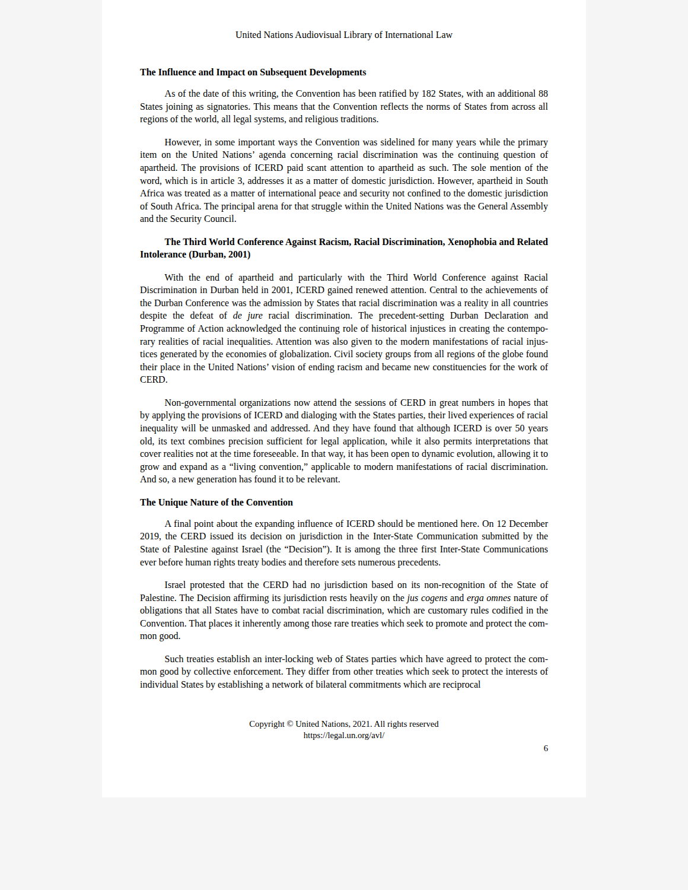United Nations Audiovisual Library of International Law
The Influence and Impact on Subsequent Developments
As of the date of this writing, the Convention has been ratified by 182 States, with an additional 88 States joining as signatories. This means that the Convention reflects the norms of States from across all regions of the world, all legal systems, and religious traditions.
However, in some important ways the Convention was sidelined for many years while the primary item on the United Nations’ agenda concerning racial discrimination was the continuing question of apartheid. The provisions of ICERD paid scant attention to apartheid as such. The sole mention of the word, which is in article 3, addresses it as a matter of domestic jurisdiction. However, apartheid in South Africa was treated as a matter of international peace and security not confined to the domestic jurisdiction of South Africa. The principal arena for that struggle within the United Nations was the General Assembly and the Security Council.
The Third World Conference Against Racism, Racial Discrimination, Xenophobia and Related Intolerance (Durban, 2001)
With the end of apartheid and particularly with the Third World Conference against Racial Discrimination in Durban held in 2001, ICERD gained renewed attention. Central to the achievements of the Durban Conference was the admission by States that racial discrimination was a reality in all countries despite the defeat of de jure racial discrimination. The precedent-setting Durban Declaration and Programme of Action acknowledged the continuing role of historical injustices in creating the contemporary realities of racial inequalities. Attention was also given to the modern manifestations of racial injustices generated by the economies of globalization. Civil society groups from all regions of the globe found their place in the United Nations’ vision of ending racism and became new constituencies for the work of CERD.
Non-governmental organizations now attend the sessions of CERD in great numbers in hopes that by applying the provisions of ICERD and dialoging with the States parties, their lived experiences of racial inequality will be unmasked and addressed. And they have found that although ICERD is over 50 years old, its text combines precision sufficient for legal application, while it also permits interpretations that cover realities not at the time foreseeable. In that way, it has been open to dynamic evolution, allowing it to grow and expand as a “living convention,” applicable to modern manifestations of racial discrimination. And so, a new generation has found it to be relevant.
The Unique Nature of the Convention
A final point about the expanding influence of ICERD should be mentioned here. On 12 December 2019, the CERD issued its decision on jurisdiction in the Inter-State Communication submitted by the State of Palestine against Israel (the “Decision”). It is among the three first Inter-State Communications ever before human rights treaty bodies and therefore sets numerous precedents.
Israel protested that the CERD had no jurisdiction based on its non-recognition of the State of Palestine. The Decision affirming its jurisdiction rests heavily on the jus cogens and erga omnes nature of obligations that all States have to combat racial discrimination, which are customary rules codified in the Convention. That places it inherently among those rare treaties which seek to promote and protect the common good.
Such treaties establish an inter-locking web of States parties which have agreed to protect the common good by collective enforcement. They differ from other treaties which seek to protect the interests of individual States by establishing a network of bilateral commitments which are reciprocal
Copyright © United Nations, 2021. All rights reserved
https://legal.un.org/avl/
6